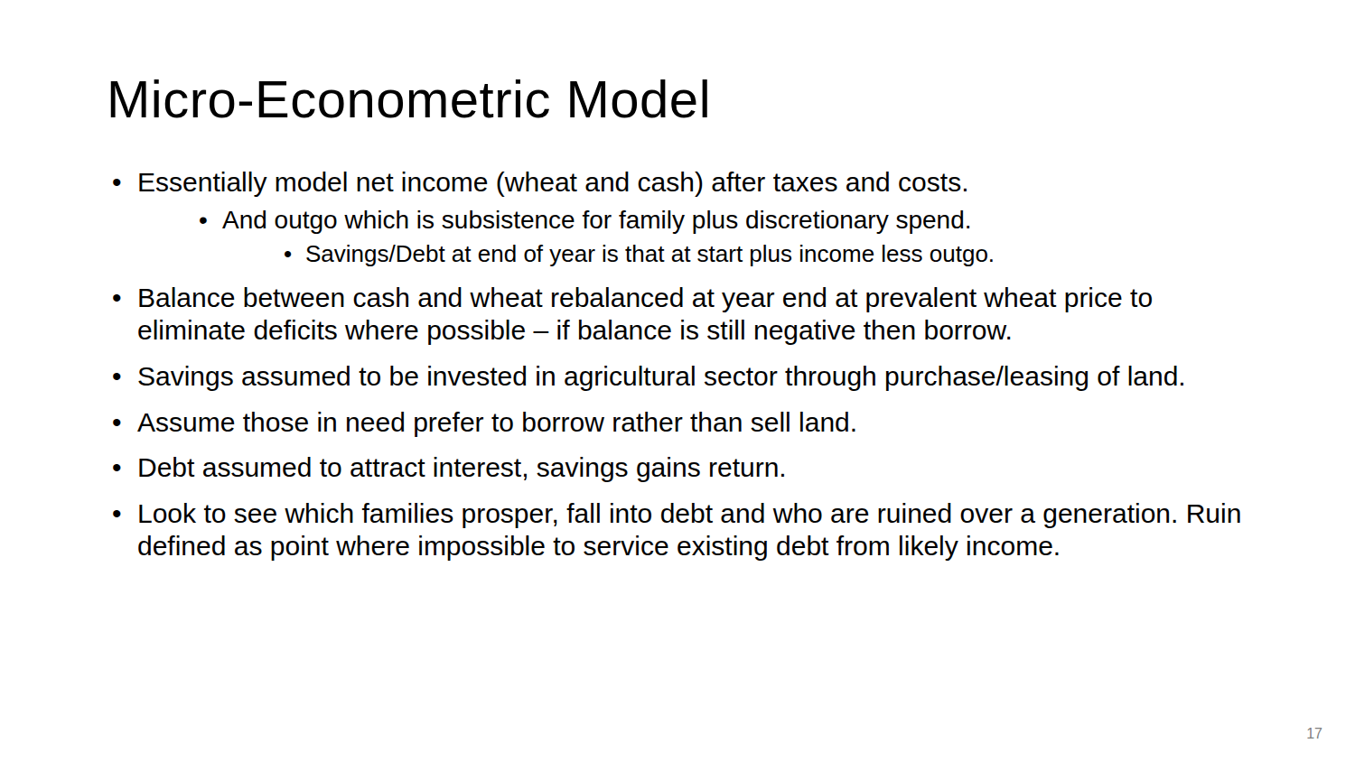Micro-Econometric Model
Essentially model net income (wheat and cash) after taxes and costs.
And outgo which is subsistence for family plus discretionary spend.
Savings/Debt at end of year is that at start plus income less outgo.
Balance between cash and wheat rebalanced at year end at prevalent wheat price to eliminate deficits where possible – if balance is still negative then borrow.
Savings assumed to be invested in agricultural sector through purchase/leasing of land.
Assume those in need prefer to borrow rather than sell land.
Debt assumed to attract interest, savings gains return.
Look to see which families prosper, fall into debt and who are ruined over a generation. Ruin defined as point where impossible to service existing debt from likely income.
17